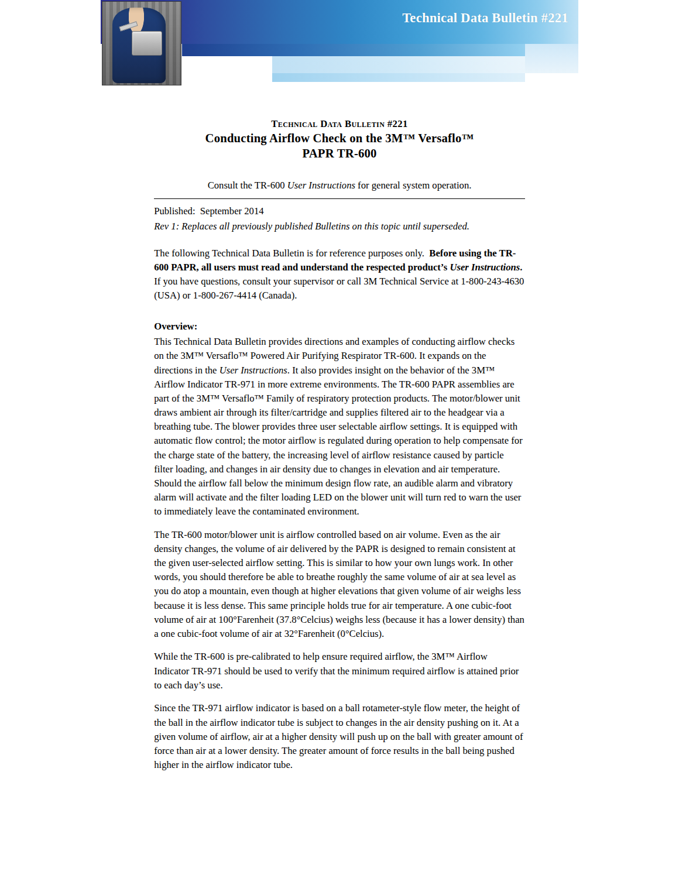Technical Data Bulletin #221
Technical Data Bulletin #221 Conducting Airflow Check on the 3M™ Versaflo™ PAPR TR-600
Consult the TR-600 User Instructions for general system operation.
Published: September 2014
Rev 1: Replaces all previously published Bulletins on this topic until superseded.
The following Technical Data Bulletin is for reference purposes only. Before using the TR-600 PAPR, all users must read and understand the respected product’s User Instructions. If you have questions, consult your supervisor or call 3M Technical Service at 1-800-243-4630 (USA) or 1-800-267-4414 (Canada).
Overview:
This Technical Data Bulletin provides directions and examples of conducting airflow checks on the 3M™ Versaflo™ Powered Air Purifying Respirator TR-600. It expands on the directions in the User Instructions. It also provides insight on the behavior of the 3M™ Airflow Indicator TR-971 in more extreme environments. The TR-600 PAPR assemblies are part of the 3M™ Versaflo™ Family of respiratory protection products. The motor/blower unit draws ambient air through its filter/cartridge and supplies filtered air to the headgear via a breathing tube. The blower provides three user selectable airflow settings. It is equipped with automatic flow control; the motor airflow is regulated during operation to help compensate for the charge state of the battery, the increasing level of airflow resistance caused by particle filter loading, and changes in air density due to changes in elevation and air temperature. Should the airflow fall below the minimum design flow rate, an audible alarm and vibratory alarm will activate and the filter loading LED on the blower unit will turn red to warn the user to immediately leave the contaminated environment.
The TR-600 motor/blower unit is airflow controlled based on air volume. Even as the air density changes, the volume of air delivered by the PAPR is designed to remain consistent at the given user-selected airflow setting. This is similar to how your own lungs work. In other words, you should therefore be able to breathe roughly the same volume of air at sea level as you do atop a mountain, even though at higher elevations that given volume of air weighs less because it is less dense. This same principle holds true for air temperature. A one cubic-foot volume of air at 100°Farenheit (37.8°Celcius) weighs less (because it has a lower density) than a one cubic-foot volume of air at 32°Farenheit (0°Celcius).
While the TR-600 is pre-calibrated to help ensure required airflow, the 3M™ Airflow Indicator TR-971 should be used to verify that the minimum required airflow is attained prior to each day’s use.
Since the TR-971 airflow indicator is based on a ball rotameter-style flow meter, the height of the ball in the airflow indicator tube is subject to changes in the air density pushing on it. At a given volume of airflow, air at a higher density will push up on the ball with greater amount of force than air at a lower density. The greater amount of force results in the ball being pushed higher in the airflow indicator tube.